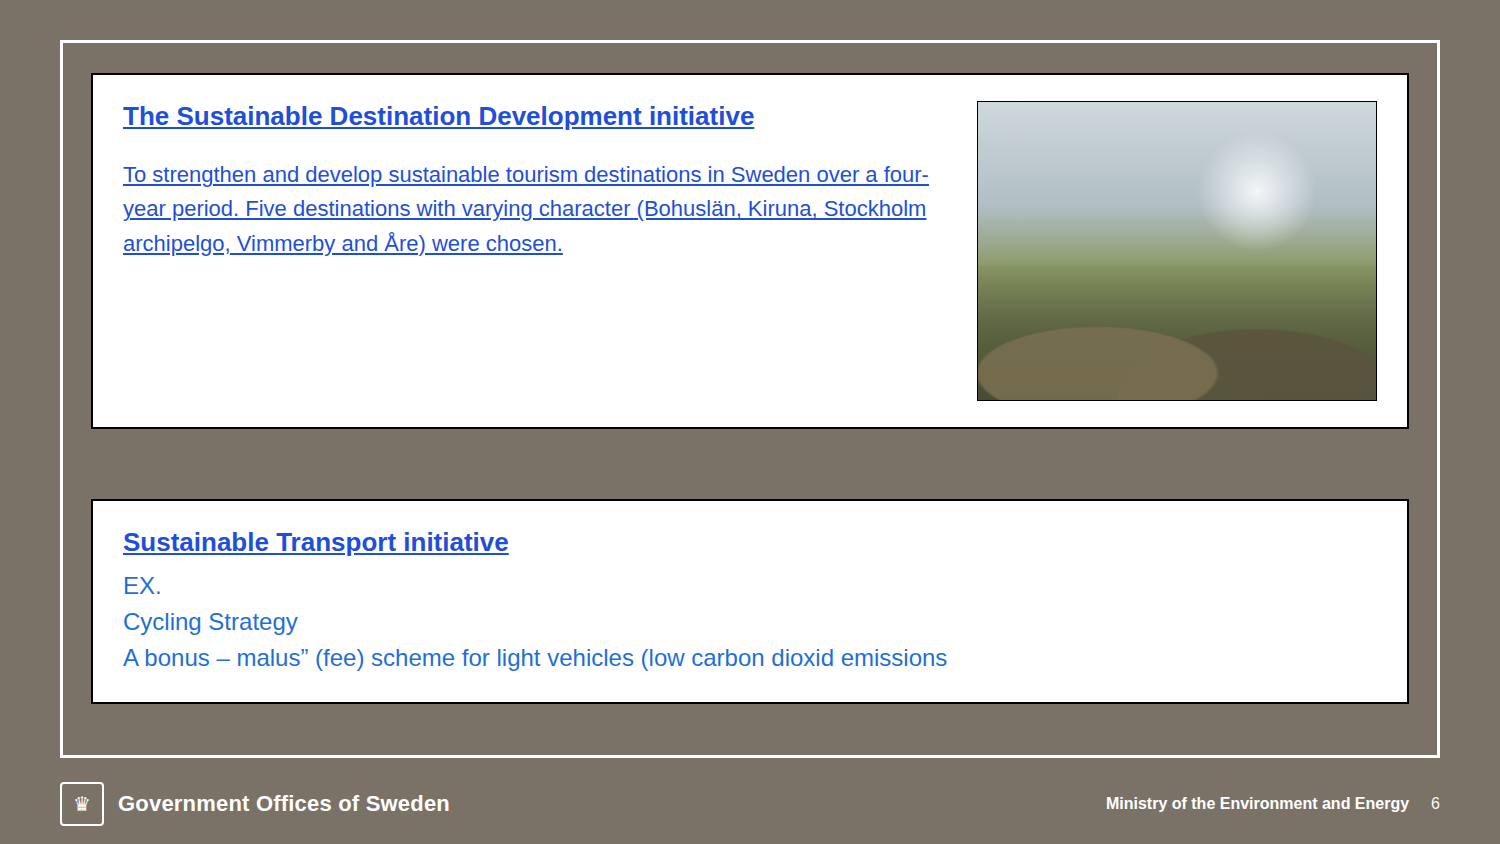The Sustainable Destination Development initiative
To strengthen and develop sustainable tourism destinations in Sweden over a four-year period. Five destinations with varying character (Bohuslän, Kiruna, Stockholm archipelgo, Vimmerby and Åre) were chosen.
Sustainable Transport initiative
EX.
Cycling Strategy
A bonus – malus” (fee) scheme for light vehicles (low carbon dioxid emissions
♛
Government Offices of Sweden
Ministry of the Environment and Energy
6